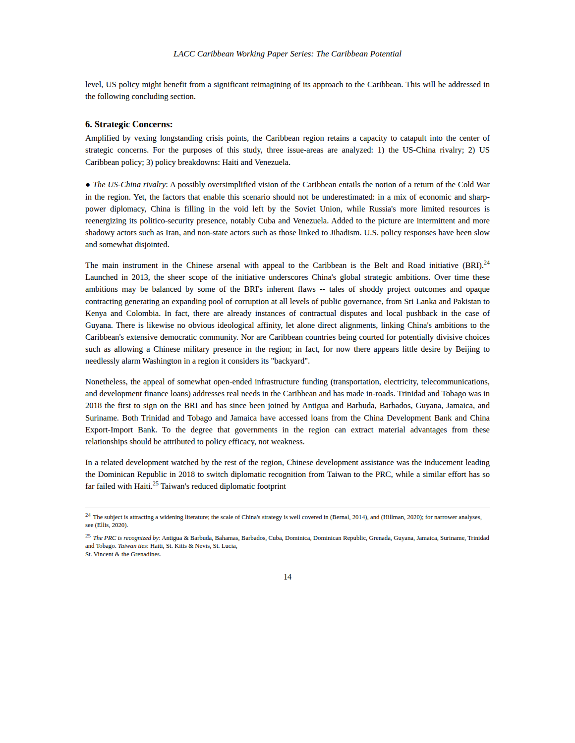LACC Caribbean Working Paper Series: The Caribbean Potential
level, US policy might benefit from a significant reimagining of its approach to the Caribbean. This will be addressed in the following concluding section.
6. Strategic Concerns:
Amplified by vexing longstanding crisis points, the Caribbean region retains a capacity to catapult into the center of strategic concerns. For the purposes of this study, three issue-areas are analyzed: 1) the US-China rivalry; 2) US Caribbean policy; 3) policy breakdowns: Haiti and Venezuela.
● The US-China rivalry: A possibly oversimplified vision of the Caribbean entails the notion of a return of the Cold War in the region. Yet, the factors that enable this scenario should not be underestimated: in a mix of economic and sharp-power diplomacy, China is filling in the void left by the Soviet Union, while Russia's more limited resources is reenergizing its politico-security presence, notably Cuba and Venezuela. Added to the picture are intermittent and more shadowy actors such as Iran, and non-state actors such as those linked to Jihadism. U.S. policy responses have been slow and somewhat disjointed.
The main instrument in the Chinese arsenal with appeal to the Caribbean is the Belt and Road initiative (BRI).24 Launched in 2013, the sheer scope of the initiative underscores China's global strategic ambitions. Over time these ambitions may be balanced by some of the BRI's inherent flaws -- tales of shoddy project outcomes and opaque contracting generating an expanding pool of corruption at all levels of public governance, from Sri Lanka and Pakistan to Kenya and Colombia. In fact, there are already instances of contractual disputes and local pushback in the case of Guyana. There is likewise no obvious ideological affinity, let alone direct alignments, linking China's ambitions to the Caribbean's extensive democratic community. Nor are Caribbean countries being courted for potentially divisive choices such as allowing a Chinese military presence in the region; in fact, for now there appears little desire by Beijing to needlessly alarm Washington in a region it considers its "backyard".
Nonetheless, the appeal of somewhat open-ended infrastructure funding (transportation, electricity, telecommunications, and development finance loans) addresses real needs in the Caribbean and has made in-roads. Trinidad and Tobago was in 2018 the first to sign on the BRI and has since been joined by Antigua and Barbuda, Barbados, Guyana, Jamaica, and Suriname. Both Trinidad and Tobago and Jamaica have accessed loans from the China Development Bank and China Export-Import Bank. To the degree that governments in the region can extract material advantages from these relationships should be attributed to policy efficacy, not weakness.
In a related development watched by the rest of the region, Chinese development assistance was the inducement leading the Dominican Republic in 2018 to switch diplomatic recognition from Taiwan to the PRC, while a similar effort has so far failed with Haiti.25 Taiwan's reduced diplomatic footprint
24 The subject is attracting a widening literature; the scale of China's strategy is well covered in (Bernal, 2014), and (Hillman, 2020); for narrower analyses, see (Ellis, 2020).
25 The PRC is recognized by: Antigua & Barbuda, Bahamas, Barbados, Cuba, Dominica, Dominican Republic, Grenada, Guyana, Jamaica, Suriname, Trinidad and Tobago. Taiwan ties: Haiti, St. Kitts & Nevis, St. Lucia,
St. Vincent & the Grenadines.
14